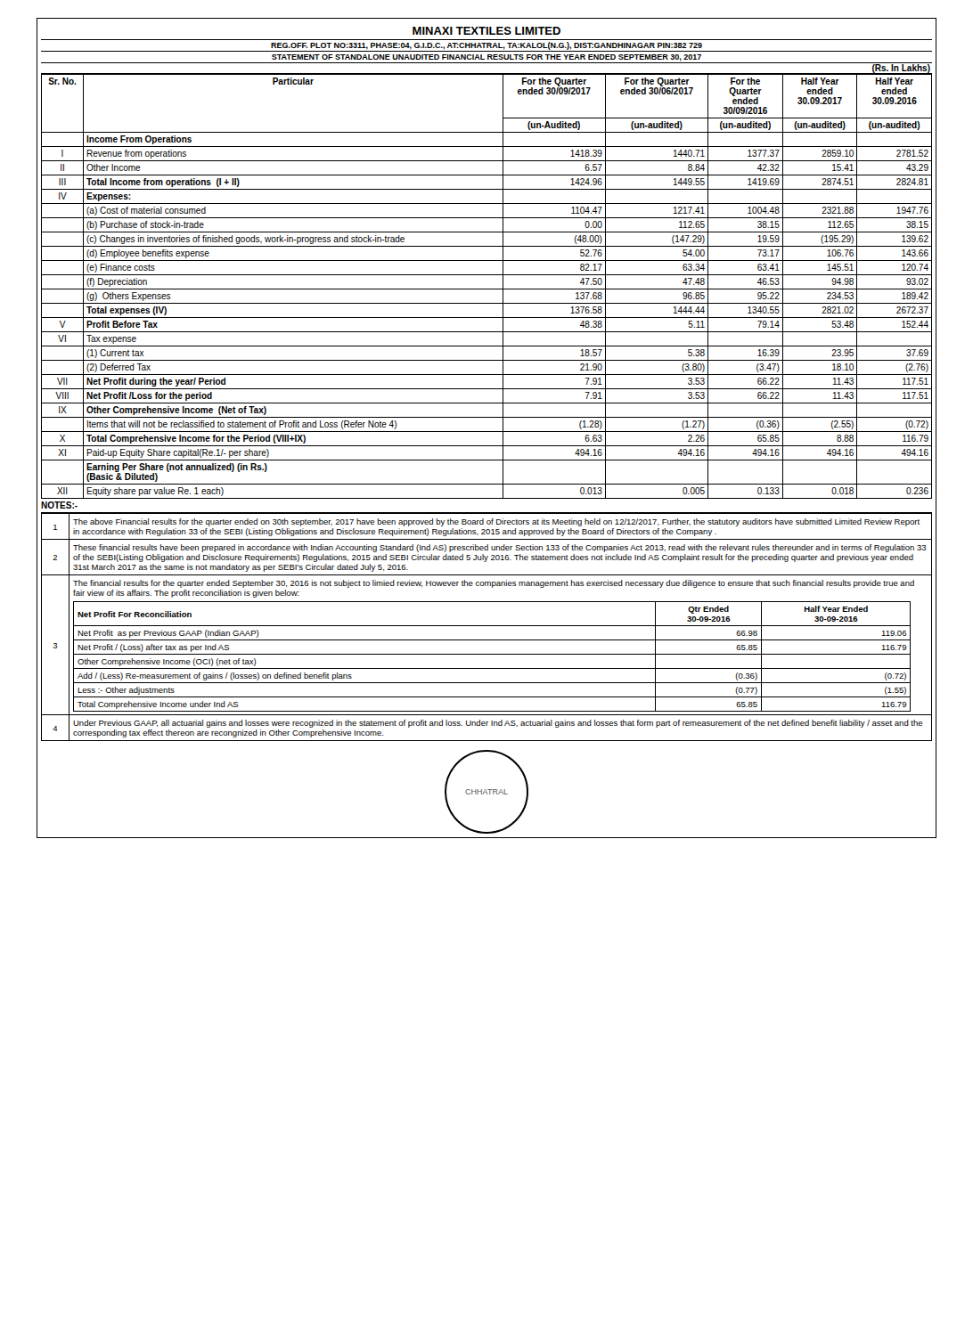MINAXI TEXTILES LIMITED
REG.OFF. PLOT NO:3311, PHASE:04, G.I.D.C., AT:CHHATRAL, TA:KALOL(N.G.), DIST:GANDHINAGAR PIN:382 729
STATEMENT OF STANDALONE UNAUDITED FINANCIAL RESULTS FOR THE YEAR ENDED SEPTEMBER 30, 2017
(Rs. In Lakhs)
| Sr. No. | Particular | For the Quarter ended 30/09/2017 | For the Quarter ended 30/06/2017 | For the Quarter ended 30/09/2016 | Half Year ended 30.09.2017 | Half Year ended 30.09.2016 |
| --- | --- | --- | --- | --- | --- | --- |
| (un-Audited) | (un-audited) | (un-audited) | (un-audited) | (un-audited) |
| | Income From Operations | | | | | |
| I | Revenue from operations | 1418.39 | 1440.71 | 1377.37 | 2859.10 | 2781.52 |
| II | Other Income | 6.57 | 8.84 | 42.32 | 15.41 | 43.29 |
| III | Total Income from operations (I + II) | 1424.96 | 1449.55 | 1419.69 | 2874.51 | 2824.81 |
| IV | Expenses: | | | | | |
| | (a) Cost of material consumed | 1104.47 | 1217.41 | 1004.48 | 2321.88 | 1947.76 |
| | (b) Purchase of stock-in-trade | 0.00 | 112.65 | 38.15 | 112.65 | 38.15 |
| | (c) Changes in inventories of finished goods, work-in-progress and stock-in-trade | (48.00) | (147.29) | 19.59 | (195.29) | 139.62 |
| | (d) Employee benefits expense | 52.76 | 54.00 | 73.17 | 106.76 | 143.66 |
| | (e) Finance costs | 82.17 | 63.34 | 63.41 | 145.51 | 120.74 |
| | (f) Depreciation | 47.50 | 47.48 | 46.53 | 94.98 | 93.02 |
| | (g) Others Expenses | 137.68 | 96.85 | 95.22 | 234.53 | 189.42 |
| | Total expenses (IV) | 1376.58 | 1444.44 | 1340.55 | 2821.02 | 2672.37 |
| V | Profit Before Tax | 48.38 | 5.11 | 79.14 | 53.48 | 152.44 |
| VI | Tax expense | | | | | |
| | (1) Current tax | 18.57 | 5.38 | 16.39 | 23.95 | 37.69 |
| | (2) Deferred Tax | 21.90 | (3.80) | (3.47) | 18.10 | (2.76) |
| VII | Net Profit during the year/ Period | 7.91 | 3.53 | 66.22 | 11.43 | 117.51 |
| VIII | Net Profit /Loss for the period | 7.91 | 3.53 | 66.22 | 11.43 | 117.51 |
| IX | Other Comprehensive Income (Net of Tax) | | | | | |
| | Items that will not be reclassified to statement of Profit and Loss (Refer Note 4) | (1.28) | (1.27) | (0.36) | (2.55) | (0.72) |
| X | Total Comprehensive Income for the Period (VIII+IX) | 6.63 | 2.26 | 65.85 | 8.88 | 116.79 |
| XI | Paid-up Equity Share capital(Re.1/- per share) | 494.16 | 494.16 | 494.16 | 494.16 | 494.16 |
| | Earning Per Share (not annualized) (in Rs.) (Basic & Diluted) | | | | | |
| XII | Equity share par value Re. 1 each) | 0.013 | 0.005 | 0.133 | 0.018 | 0.236 |
NOTES:-
| 1 | The above Financial results for the quarter ended on 30th september, 2017 have been approved by the Board of Directors at its Meeting held on 12/12/2017, Further, the statutory auditors have submitted Limited Review Report in accordance with Regulation 33 of the SEBI (Listing Obligations and Disclosure Requirement) Regulations, 2015 and approved by the Board of Directors of the Company . |
| 2 | These financial results have been prepared in accordance with Indian Accounting Standard (Ind AS) prescribed under Section 133 of the Companies Act 2013, read with the relevant rules thereunder and in terms of Regulation 33 of the SEBI(Listing Obligation and Disclosure Requirements) Regulations, 2015 and SEBI Circular dated 5 July 2016. The statement does not include Ind AS Complaint result for the preceding quarter and previous year ended 31st March 2017 as the same is not mandatory as per SEBI's Circular dated July 5, 2016. |
| 3 | The financial results for the quarter ended September 30, 2016 is not subject to limied review, However the companies management has exercised necessary due diligence to ensure that such financial results provide true and fair view of its affairs. The profit reconciliation is given below: / Net Profit For Reconciliation / Qtr Ended 30-09-2016 / Half Year Ended 30-09-2016 / / / --- / --- / --- / --- / / Net Profit as per Previous GAAP (Indian GAAP) / 66.98 / 119.06 / / / Net Profit / (Loss) after tax as per Ind AS / 65.85 / 116.79 / / / Other Comprehensive Income (OCI) (net of tax) / / / / / Add / (Less) Re-measurement of gains / (losses) on defined benefit plans / (0.36) / (0.72) / / / Less :- Other adjustments / (0.77) / (1.55) / / / Total Comprehensive Income under Ind AS / 65.85 / 116.79 / / |
| 4 | Under Previous GAAP, all actuarial gains and losses were recognized in the statement of profit and loss. Under Ind AS, actuarial gains and losses that form part of remeasurement of the net defined benefit liability / asset and the corresponding tax effect thereon are recongnized in Other Comprehensive Income. |
CHHATRAL